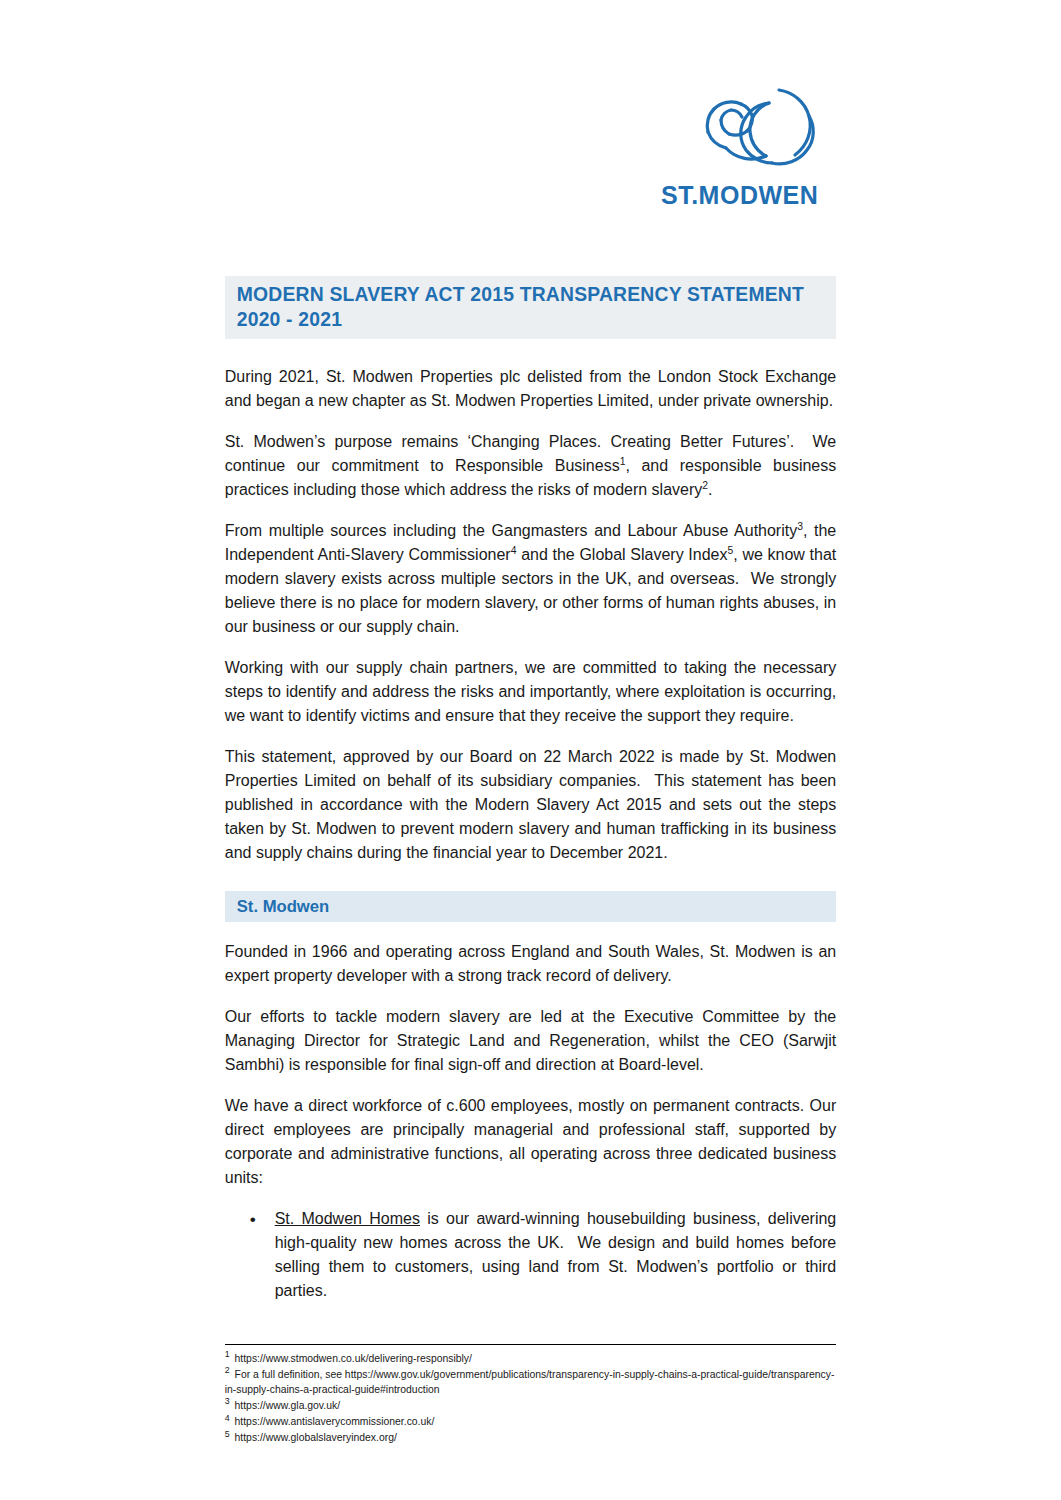ST.MODWEN
MODERN SLAVERY ACT 2015 TRANSPARENCY STATEMENT 2020 - 2021
During 2021, St. Modwen Properties plc delisted from the London Stock Exchange and began a new chapter as St. Modwen Properties Limited, under private ownership.
St. Modwen’s purpose remains ‘Changing Places. Creating Better Futures’. We continue our commitment to Responsible Business1, and responsible business practices including those which address the risks of modern slavery2.
From multiple sources including the Gangmasters and Labour Abuse Authority3, the Independent Anti-Slavery Commissioner4 and the Global Slavery Index5, we know that modern slavery exists across multiple sectors in the UK, and overseas. We strongly believe there is no place for modern slavery, or other forms of human rights abuses, in our business or our supply chain.
Working with our supply chain partners, we are committed to taking the necessary steps to identify and address the risks and importantly, where exploitation is occurring, we want to identify victims and ensure that they receive the support they require.
This statement, approved by our Board on 22 March 2022 is made by St. Modwen Properties Limited on behalf of its subsidiary companies. This statement has been published in accordance with the Modern Slavery Act 2015 and sets out the steps taken by St. Modwen to prevent modern slavery and human trafficking in its business and supply chains during the financial year to December 2021.
St. Modwen
Founded in 1966 and operating across England and South Wales, St. Modwen is an expert property developer with a strong track record of delivery.
Our efforts to tackle modern slavery are led at the Executive Committee by the Managing Director for Strategic Land and Regeneration, whilst the CEO (Sarwjit Sambhi) is responsible for final sign-off and direction at Board-level.
We have a direct workforce of c.600 employees, mostly on permanent contracts. Our direct employees are principally managerial and professional staff, supported by corporate and administrative functions, all operating across three dedicated business units:
St. Modwen Homes is our award-winning housebuilding business, delivering high-quality new homes across the UK. We design and build homes before selling them to customers, using land from St. Modwen’s portfolio or third parties.
1 https://www.stmodwen.co.uk/delivering-responsibly/
2 For a full definition, see https://www.gov.uk/government/publications/transparency-in-supply-chains-a-practical-guide/transparency-in-supply-chains-a-practical-guide#introduction
3 https://www.gla.gov.uk/
4 https://www.antislaverycommissioner.co.uk/
5 https://www.globalslaveryindex.org/